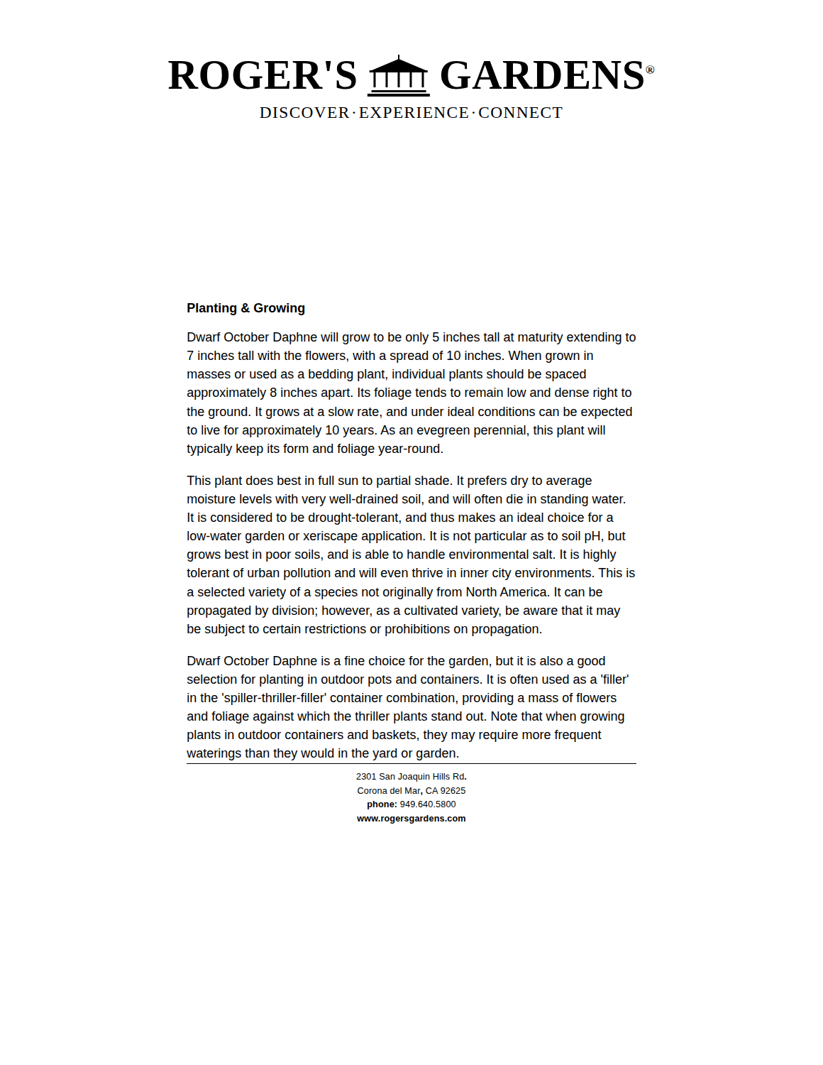Roger's Gardens®
Discover·Experience·Connect
Planting & Growing
Dwarf October Daphne will grow to be only 5 inches tall at maturity extending to 7 inches tall with the flowers, with a spread of 10 inches. When grown in masses or used as a bedding plant, individual plants should be spaced approximately 8 inches apart. Its foliage tends to remain low and dense right to the ground. It grows at a slow rate, and under ideal conditions can be expected to live for approximately 10 years. As an evegreen perennial, this plant will typically keep its form and foliage year-round.
This plant does best in full sun to partial shade. It prefers dry to average moisture levels with very well-drained soil, and will often die in standing water. It is considered to be drought-tolerant, and thus makes an ideal choice for a low-water garden or xeriscape application. It is not particular as to soil pH, but grows best in poor soils, and is able to handle environmental salt. It is highly tolerant of urban pollution and will even thrive in inner city environments. This is a selected variety of a species not originally from North America. It can be propagated by division; however, as a cultivated variety, be aware that it may be subject to certain restrictions or prohibitions on propagation.
Dwarf October Daphne is a fine choice for the garden, but it is also a good selection for planting in outdoor pots and containers. It is often used as a 'filler' in the 'spiller-thriller-filler' container combination, providing a mass of flowers and foliage against which the thriller plants stand out. Note that when growing plants in outdoor containers and baskets, they may require more frequent waterings than they would in the yard or garden.
2301 San Joaquin Hills Rd.
Corona del Mar, CA 92625
phone: 949.640.5800
www.rogersgardens.com